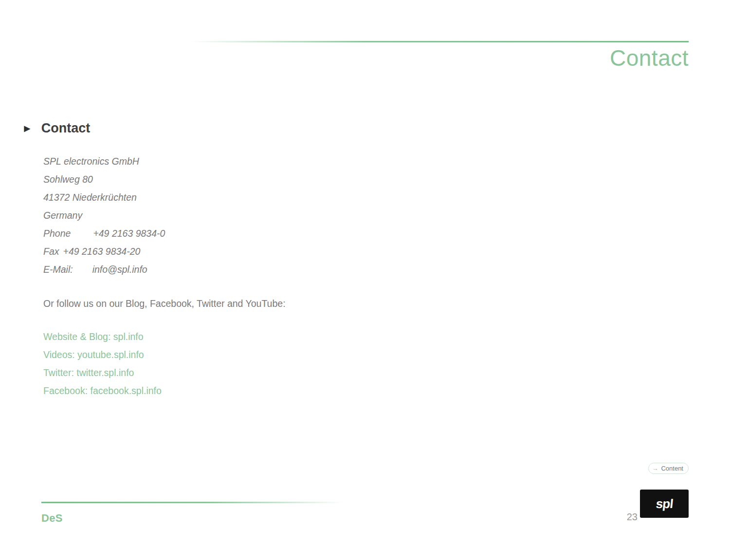Contact
►Contact
SPL electronics GmbH
Sohlweg 80
41372 Niederkrüchten
Germany
Phone +49 2163 9834-0
Fax +49 2163 9834-20
E-Mail: info@spl.info
Or follow us on our Blog, Facebook, Twitter and YouTube:
Website & Blog: spl.info
Videos: youtube.spl.info
Twitter: twitter.spl.info
Facebook: facebook.spl.info
→Content
DeS
23
spl